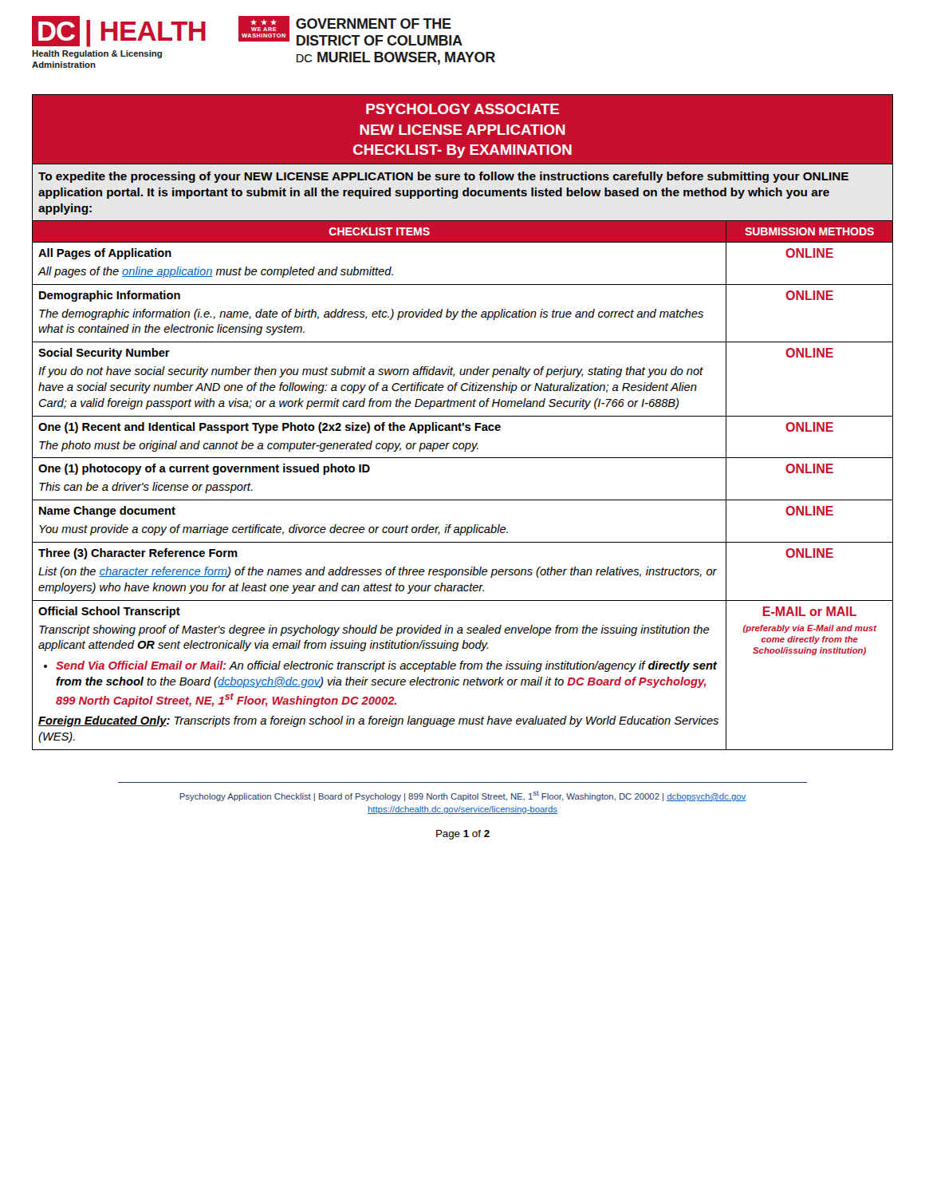DC | HEALTH
Health Regulation & Licensing
Administration
★ ★ ★
WE ARE
WASHINGTON
GOVERNMENT OF THE
DISTRICT OF COLUMBIA
DC MURIEL BOWSER, MAYOR
| PSYCHOLOGY ASSOCIATE NEW LICENSE APPLICATION CHECKLIST- By EXAMINATION |
| To expedite the processing of your NEW LICENSE APPLICATION be sure to follow the instructions carefully before submitting your ONLINE application portal. It is important to submit in all the required supporting documents listed below based on the method by which you are applying: |
| CHECKLIST ITEMS | SUBMISSION METHODS |
| All Pages of Application All pages of the online application must be completed and submitted. | ONLINE |
| Demographic Information The demographic information (i.e., name, date of birth, address, etc.) provided by the application is true and correct and matches what is contained in the electronic licensing system. | ONLINE |
| Social Security Number If you do not have social security number then you must submit a sworn affidavit, under penalty of perjury, stating that you do not have a social security number AND one of the following: a copy of a Certificate of Citizenship or Naturalization; a Resident Alien Card; a valid foreign passport with a visa; or a work permit card from the Department of Homeland Security (I-766 or I-688B) | ONLINE |
| One (1) Recent and Identical Passport Type Photo (2x2 size) of the Applicant's Face The photo must be original and cannot be a computer-generated copy, or paper copy. | ONLINE |
| One (1) photocopy of a current government issued photo ID This can be a driver's license or passport. | ONLINE |
| Name Change document You must provide a copy of marriage certificate, divorce decree or court order, if applicable. | ONLINE |
| Three (3) Character Reference Form List (on the character reference form ) of the names and addresses of three responsible persons (other than relatives, instructors, or employers) who have known you for at least one year and can attest to your character. | ONLINE |
| Official School Transcript Transcript showing proof of Master's degree in psychology should be provided in a sealed envelope from the issuing institution the applicant attended OR sent electronically via email from issuing institution/issuing body. Send Via Official Email or Mail: An official electronic transcript is acceptable from the issuing institution/agency if directly sent from the school to the Board ( dcbopsych@dc.gov ) via their secure electronic network or mail it to DC Board of Psychology, 899 North Capitol Street, NE, 1 st Floor, Washington DC 20002. Foreign Educated Only : Transcripts from a foreign school in a foreign language must have evaluated by World Education Services (WES). | E-MAIL or MAIL (preferably via E-Mail and must come directly from the School/issuing institution) |
Psychology Application Checklist | Board of Psychology | 899 North Capitol Street, NE, 1st Floor, Washington, DC 20002 | dcbopsych@dc.gov
https://dchealth.dc.gov/service/licensing-boards
Page 1 of 2